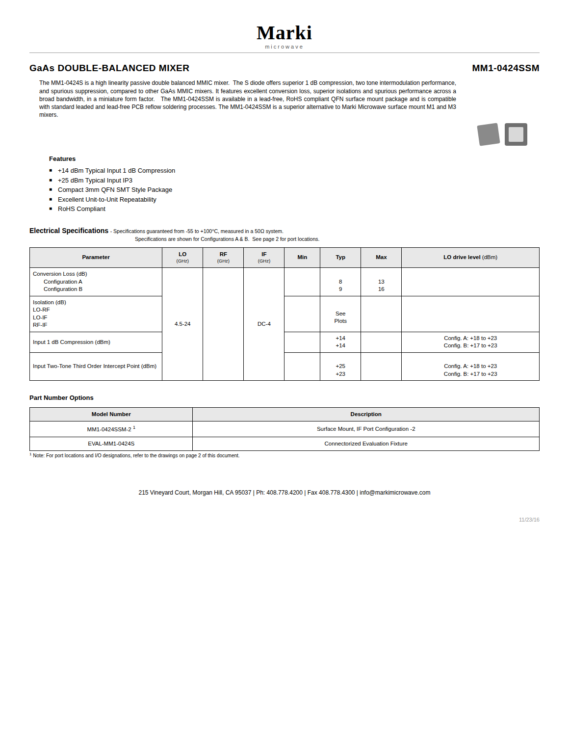Marki
microwave
GaAs DOUBLE-BALANCED MIXER
MM1-0424SSM
The MM1-0424S is a high linearity passive double balanced MMIC mixer. The S diode offers superior 1 dB compression, two tone intermodulation performance, and spurious suppression, compared to other GaAs MMIC mixers. It features excellent conversion loss, superior isolations and spurious performance across a broad bandwidth, in a miniature form factor. The MM1-0424SSM is available in a lead-free, RoHS compliant QFN surface mount package and is compatible with standard leaded and lead-free PCB reflow soldering processes. The MM1-0424SSM is a superior alternative to Marki Microwave surface mount M1 and M3 mixers.
Features
+14 dBm Typical Input 1 dB Compression
+25 dBm Typical Input IP3
Compact 3mm QFN SMT Style Package
Excellent Unit-to-Unit Repeatability
RoHS Compliant
Electrical Specifications - Specifications guaranteed from -55 to +100°C, measured in a 50Ω system.
Specifications are shown for Configurations A & B. See page 2 for port locations.
| Parameter | LO (GHz) | RF (GHz) | IF (GHz) | Min | Typ | Max | LO drive level (dBm) |
| --- | --- | --- | --- | --- | --- | --- | --- |
| Conversion Loss (dB) Configuration A Configuration B | 4.5-24 | | DC-4 | | 8 9 | 13 16 | |
| Isolation (dB) LO-RF LO-IF RF-IF | | See Plots | | |
| Input 1 dB Compression (dBm) | | +14 +14 | | Config. A: +18 to +23 Config. B: +17 to +23 |
| Input Two-Tone Third Order Intercept Point (dBm) | | +25 +23 | | Config. A: +18 to +23 Config. B: +17 to +23 |
Part Number Options
| Model Number | Description |
| --- | --- |
| MM1-0424SSM-2 1 | Surface Mount, IF Port Configuration -2 |
| EVAL-MM1-0424S | Connectorized Evaluation Fixture |
1 Note: For port locations and I/O designations, refer to the drawings on page 2 of this document.
215 Vineyard Court, Morgan Hill, CA 95037 | Ph: 408.778.4200 | Fax 408.778.4300 | info@markimicrowave.com
11/23/16